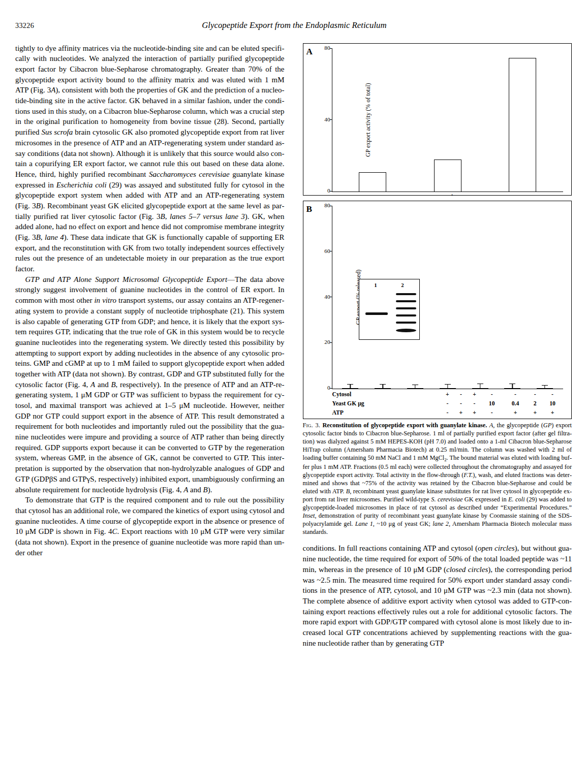33226
Glycopeptide Export from the Endoplasmic Reticulum
tightly to dye affinity matrices via the nucleotide-binding site and can be eluted specifically with nucleotides. We analyzed the interaction of partially purified glycopeptide export factor by Cibacron blue-Sepharose chromatography. Greater than 70% of the glycopeptide export activity bound to the affinity matrix and was eluted with 1 mM ATP (Fig. 3A), consistent with both the properties of GK and the prediction of a nucleotide-binding site in the active factor. GK behaved in a similar fashion, under the conditions used in this study, on a Cibacron blue-Sepharose column, which was a crucial step in the original purification to homogeneity from bovine tissue (28). Second, partially purified Sus scrofa brain cytosolic GK also promoted glycopeptide export from rat liver microsomes in the presence of ATP and an ATP-regenerating system under standard assay conditions (data not shown). Although it is unlikely that this source would also contain a copurifying ER export factor, we cannot rule this out based on these data alone. Hence, third, highly purified recombinant Saccharomyces cerevisiae guanylate kinase expressed in Escherichia coli (29) was assayed and substituted fully for cytosol in the glycopeptide export system when added with ATP and an ATP-regenerating system (Fig. 3B). Recombinant yeast GK elicited glycopeptide export at the same level as partially purified rat liver cytosolic factor (Fig. 3B, lanes 5–7 versus lane 3). GK, when added alone, had no effect on export and hence did not compromise membrane integrity (Fig. 3B, lane 4). These data indicate that GK is functionally capable of supporting ER export, and the reconstitution with GK from two totally independent sources effectively rules out the presence of an undetectable moiety in our preparation as the true export factor.
GTP and ATP Alone Support Microsomal Glycopeptide Export—The data above strongly suggest involvement of guanine nucleotides in the control of ER export. In common with most other in vitro transport systems, our assay contains an ATP-regenerating system to provide a constant supply of nucleotide triphosphate (21). This system is also capable of generating GTP from GDP; and hence, it is likely that the export system requires GTP, indicating that the true role of GK in this system would be to recycle guanine nucleotides into the regenerating system. We directly tested this possibility by attempting to support export by adding nucleotides in the absence of any cytosolic proteins. GMP and cGMP at up to 1 mM failed to support glycopeptide export when added together with ATP (data not shown). By contrast, GDP and GTP substituted fully for the cytosolic factor (Fig. 4, A and B, respectively). In the presence of ATP and an ATP-regenerating system, 1 μM GDP or GTP was sufficient to bypass the requirement for cytosol, and maximal transport was achieved at 1–5 μM nucleotide. However, neither GDP nor GTP could support export in the absence of ATP. This result demonstrated a requirement for both nucleotides and importantly ruled out the possibility that the guanine nucleotides were impure and providing a source of ATP rather than being directly required. GDP supports export because it can be converted to GTP by the regeneration system, whereas GMP, in the absence of GK, cannot be converted to GTP. This interpretation is supported by the observation that non-hydrolyzable analogues of GDP and GTP (GDPβS and GTPγS, respectively) inhibited export, unambiguously confirming an absolute requirement for nucleotide hydrolysis (Fig. 4, A and B).
To demonstrate that GTP is the required component and to rule out the possibility that cytosol has an additional role, we compared the kinetics of export using cytosol and guanine nucleotides. A time course of glycopeptide export in the absence or presence of 10 μM GDP is shown in Fig. 4C. Export reactions with 10 μM GTP were very similar (data not shown). Export in the presence of guanine nucleotide was more rapid than under other
A
GP export activity (% of total) 0 40 80
F.T. Wash ATP
B
GP export (% released) 0 20 40 60 80
12
| Cytosol | + | - | + | - | - | - | - |
| Yeast GK μg | - | - | - | 10 | 0.4 | 2 | 10 |
| ATP | - | + | + | - | + | + | + |
| Lane | 1 | 2 | 3 | 4 | 5 | 6 | 7 |
Fig. 3. Reconstitution of glycopeptide export with guanylate kinase. A, the glycopeptide (GP) export cytosolic factor binds to Cibacron blue-Sepharose. 1 ml of partially purified export factor (after gel filtration) was dialyzed against 5 mM HEPES-KOH (pH 7.0) and loaded onto a 1-ml Cibacron blue-Sepharose HiTrap column (Amersham Pharmacia Biotech) at 0.25 ml/min. The column was washed with 2 ml of loading buffer containing 50 mM NaCl and 1 mM MgCl2. The bound material was eluted with loading buffer plus 1 mM ATP. Fractions (0.5 ml each) were collected throughout the chromatography and assayed for glycopeptide export activity. Total activity in the flow-through (F.T.), wash, and eluted fractions was determined and shows that ~75% of the activity was retained by the Cibacron blue-Sepharose and could be eluted with ATP. B, recombinant yeast guanylate kinase substitutes for rat liver cytosol in glycopeptide export from rat liver microsomes. Purified wild-type S. cerevisiae GK expressed in E. coli (29) was added to glycopeptide-loaded microsomes in place of rat cytosol as described under “Experimental Procedures.” Inset, demonstration of purity of recombinant yeast guanylate kinase by Coomassie staining of the SDS-polyacrylamide gel. Lane 1, ~10 μg of yeast GK; lane 2, Amersham Pharmacia Biotech molecular mass standards.
conditions. In full reactions containing ATP and cytosol (open circles), but without guanine nucleotide, the time required for export of 50% of the total loaded peptide was ~11 min, whereas in the presence of 10 μM GDP (closed circles), the corresponding period was ~2.5 min. The measured time required for 50% export under standard assay conditions in the presence of ATP, cytosol, and 10 μM GTP was ~2.3 min (data not shown). The complete absence of additive export activity when cytosol was added to GTP-containing export reactions effectively rules out a role for additional cytosolic factors. The more rapid export with GDP/GTP compared with cytosol alone is most likely due to increased local GTP concentrations achieved by supplementing reactions with the guanine nucleotide rather than by generating GTP